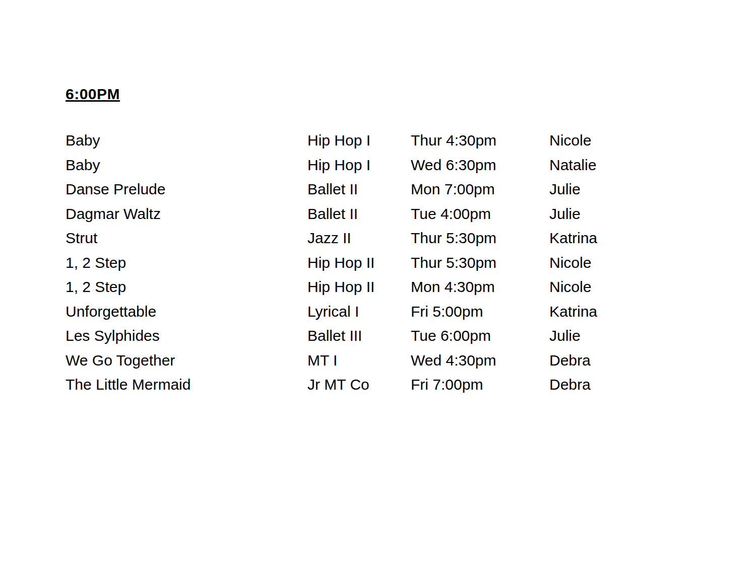6:00PM
| Baby | Hip Hop I | Thur 4:30pm | Nicole |
| Baby | Hip Hop I | Wed 6:30pm | Natalie |
| Danse Prelude | Ballet II | Mon 7:00pm | Julie |
| Dagmar Waltz | Ballet II | Tue 4:00pm | Julie |
| Strut | Jazz II | Thur 5:30pm | Katrina |
| 1, 2 Step | Hip Hop II | Thur 5:30pm | Nicole |
| 1, 2 Step | Hip Hop II | Mon 4:30pm | Nicole |
| Unforgettable | Lyrical I | Fri 5:00pm | Katrina |
| Les Sylphides | Ballet III | Tue 6:00pm | Julie |
| We Go Together | MT I | Wed 4:30pm | Debra |
| The Little Mermaid | Jr MT Co | Fri 7:00pm | Debra |